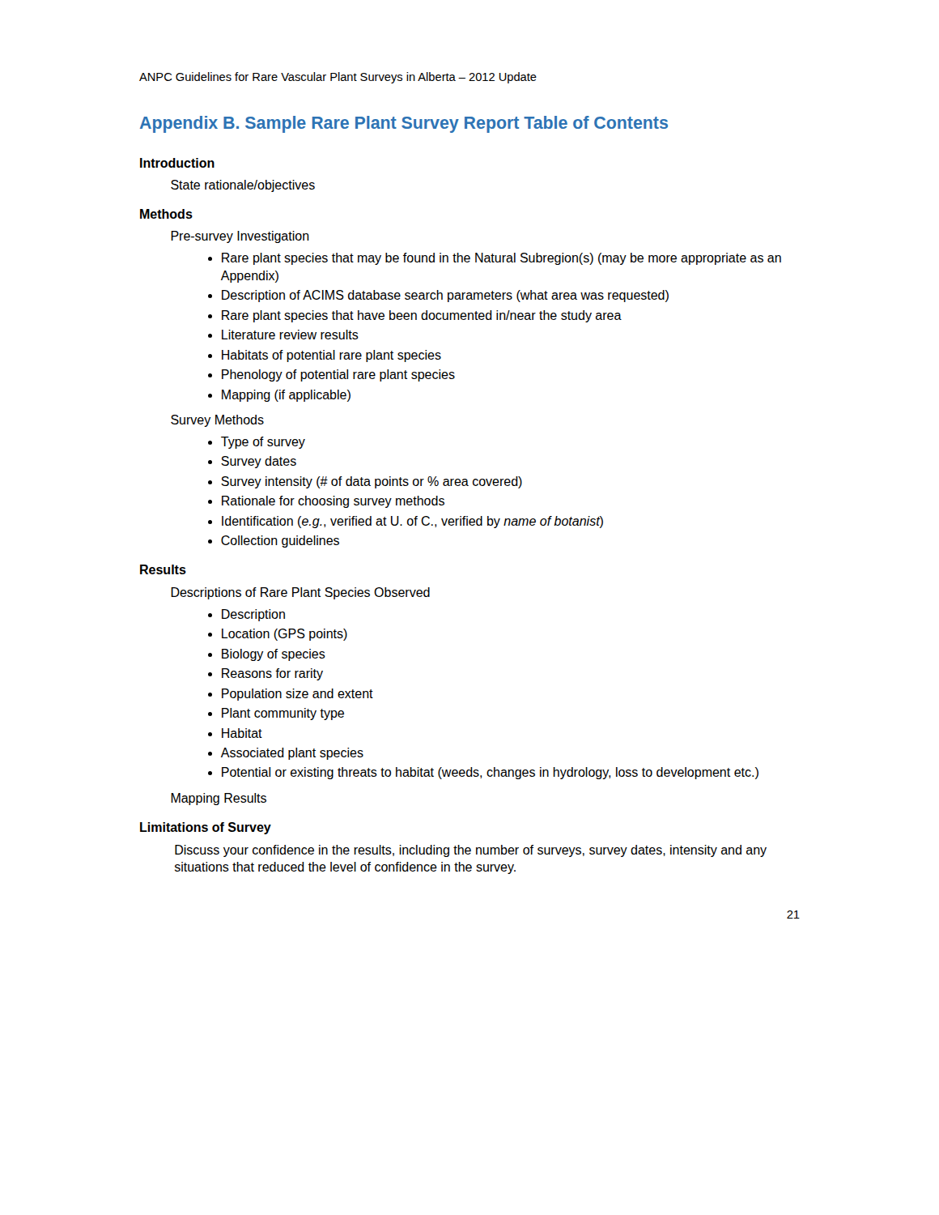ANPC Guidelines for Rare Vascular Plant Surveys in Alberta – 2012 Update
Appendix B. Sample Rare Plant Survey Report Table of Contents
Introduction
State rationale/objectives
Methods
Pre-survey Investigation
Rare plant species that may be found in the Natural Subregion(s) (may be more appropriate as an Appendix)
Description of ACIMS database search parameters (what area was requested)
Rare plant species that have been documented in/near the study area
Literature review results
Habitats of potential rare plant species
Phenology of potential rare plant species
Mapping (if applicable)
Survey Methods
Type of survey
Survey dates
Survey intensity (# of data points or % area covered)
Rationale for choosing survey methods
Identification (e.g., verified at U. of C., verified by name of botanist)
Collection guidelines
Results
Descriptions of Rare Plant Species Observed
Description
Location (GPS points)
Biology of species
Reasons for rarity
Population size and extent
Plant community type
Habitat
Associated plant species
Potential or existing threats to habitat (weeds, changes in hydrology, loss to development etc.)
Mapping Results
Limitations of Survey
Discuss your confidence in the results, including the number of surveys, survey dates, intensity and any situations that reduced the level of confidence in the survey.
21